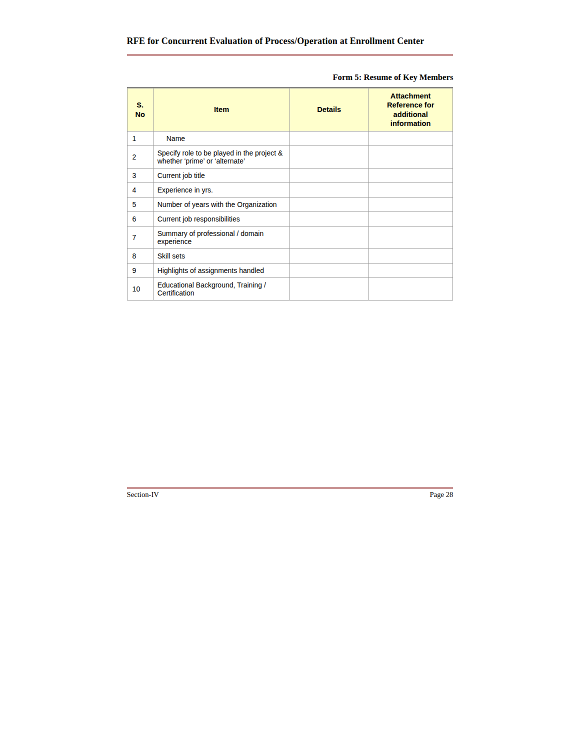RFE for Concurrent Evaluation of Process/Operation at Enrollment Center
Form 5: Resume of Key Members
| S. No | Item | Details | Attachment Reference for additional information |
| --- | --- | --- | --- |
| 1 | Name | | |
| 2 | Specify role to be played in the project & whether ‘prime’ or ‘alternate’ | | |
| 3 | Current job title | | |
| 4 | Experience in yrs. | | |
| 5 | Number of years with the Organization | | |
| 6 | Current job responsibilities | | |
| 7 | Summary of professional / domain experience | | |
| 8 | Skill sets | | |
| 9 | Highlights of assignments handled | | |
| 10 | Educational Background, Training / Certification | | |
Section-IV
Page 28